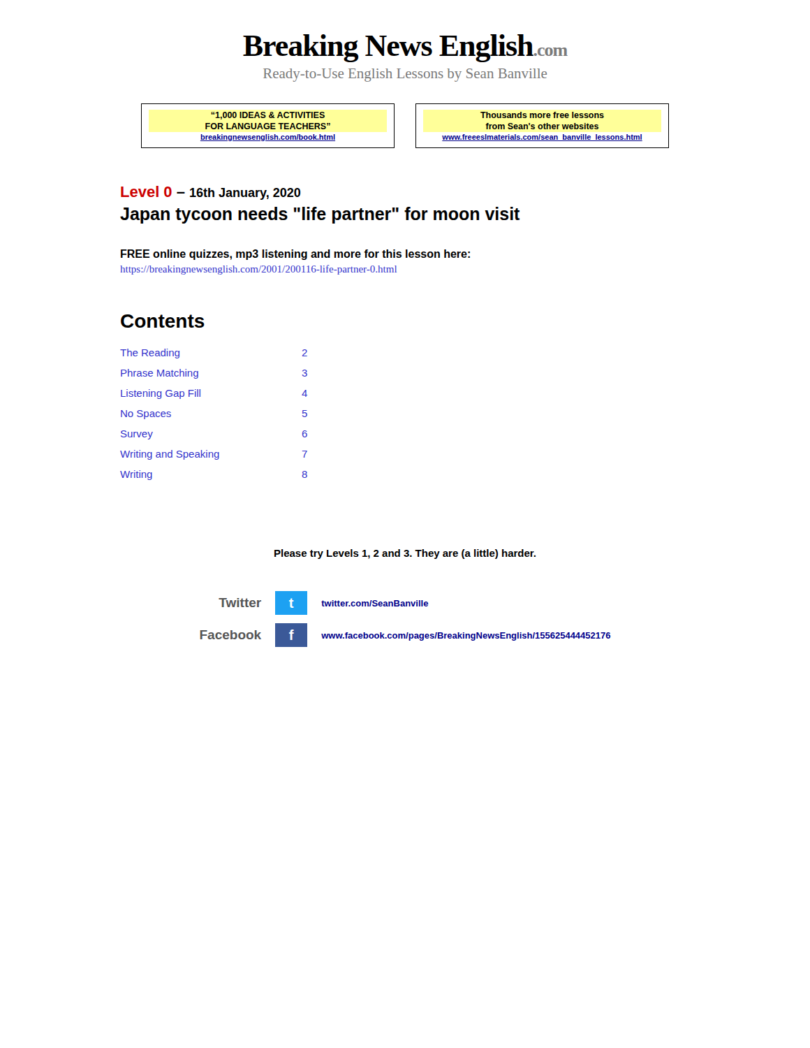Breaking News English.com
Ready-to-Use English Lessons by Sean Banville
| “1,000 IDEAS & ACTIVITIES FOR LANGUAGE TEACHERS” breakingnewsenglish.com/book.html | Thousands more free lessons from Sean's other websites www.freeeslmaterials.com/sean_banville_lessons.html |
Level 0 – 16th January, 2020
Japan tycoon needs "life partner" for moon visit
FREE online quizzes, mp3 listening and more for this lesson here:
https://breakingnewsenglish.com/2001/200116-life-partner-0.html
Contents
| The Reading | 2 |
| Phrase Matching | 3 |
| Listening Gap Fill | 4 |
| No Spaces | 5 |
| Survey | 6 |
| Writing and Speaking | 7 |
| Writing | 8 |
Please try Levels 1, 2 and 3. They are (a little) harder.
| Twitter | t | twitter.com/SeanBanville |
| Facebook | f | www.facebook.com/pages/BreakingNewsEnglish/155625444452176 |